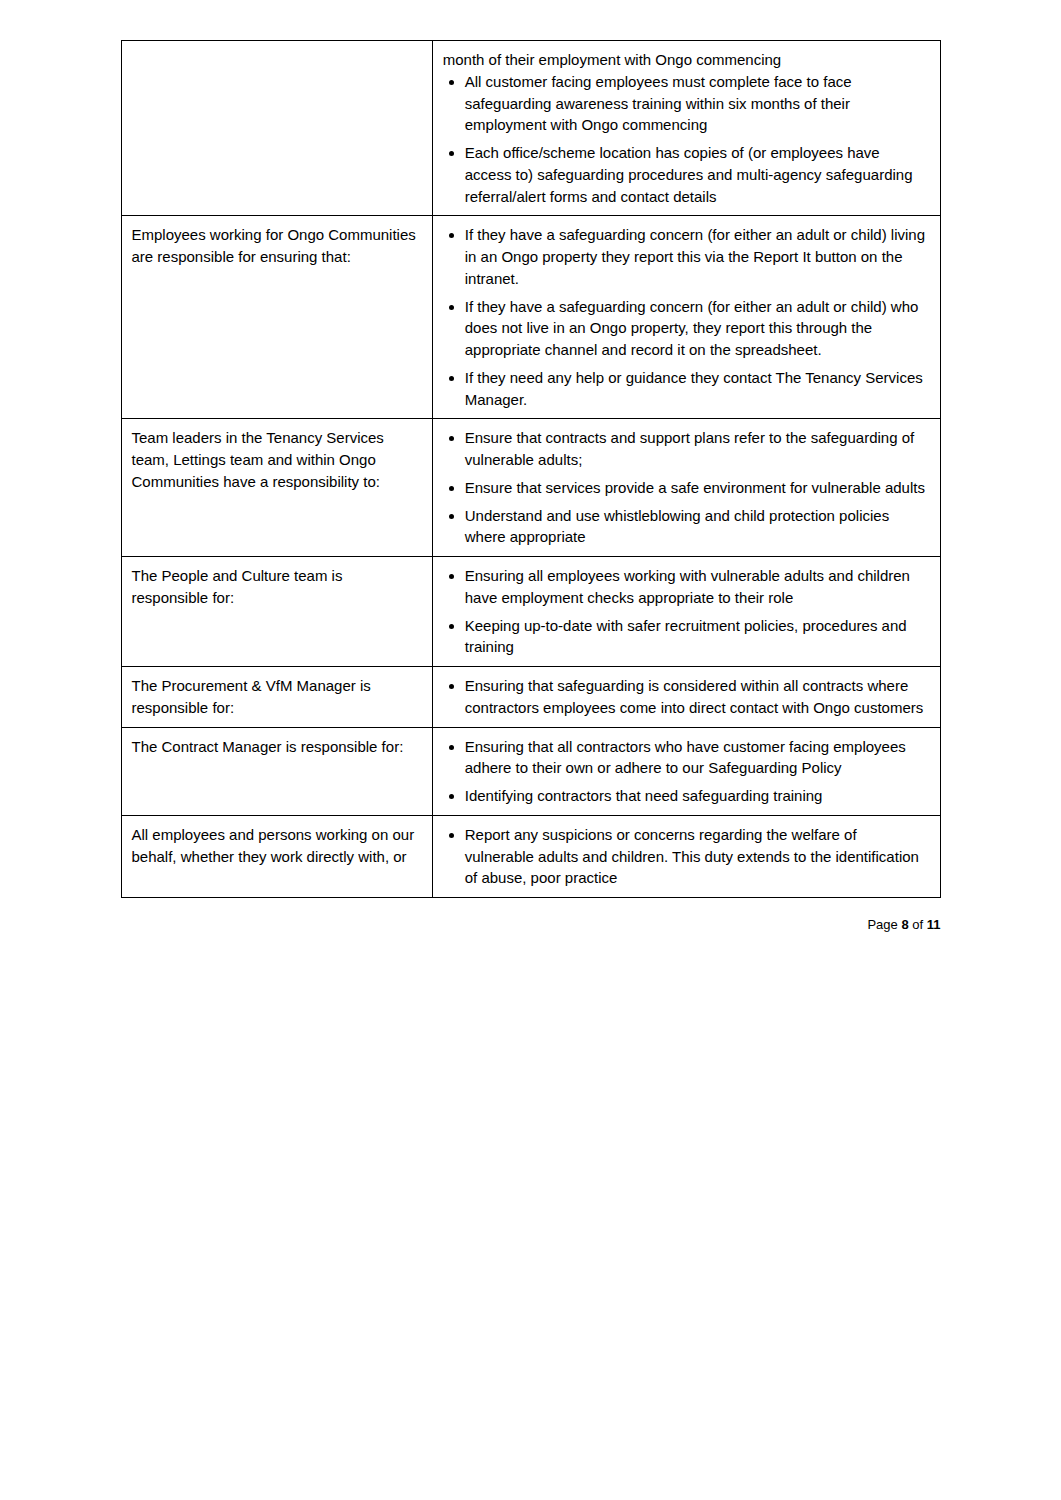| | month of their employment with Ongo commencing All customer facing employees must complete face to face safeguarding awareness training within six months of their employment with Ongo commencing Each office/scheme location has copies of (or employees have access to) safeguarding procedures and multi-agency safeguarding referral/alert forms and contact details |
| Employees working for Ongo Communities are responsible for ensuring that: | If they have a safeguarding concern (for either an adult or child) living in an Ongo property they report this via the Report It button on the intranet. If they have a safeguarding concern (for either an adult or child) who does not live in an Ongo property, they report this through the appropriate channel and record it on the spreadsheet. If they need any help or guidance they contact The Tenancy Services Manager. |
| Team leaders in the Tenancy Services team, Lettings team and within Ongo Communities have a responsibility to: | Ensure that contracts and support plans refer to the safeguarding of vulnerable adults; Ensure that services provide a safe environment for vulnerable adults Understand and use whistleblowing and child protection policies where appropriate |
| The People and Culture team is responsible for: | Ensuring all employees working with vulnerable adults and children have employment checks appropriate to their role Keeping up-to-date with safer recruitment policies, procedures and training |
| The Procurement & VfM Manager is responsible for: | Ensuring that safeguarding is considered within all contracts where contractors employees come into direct contact with Ongo customers |
| The Contract Manager is responsible for: | Ensuring that all contractors who have customer facing employees adhere to their own or adhere to our Safeguarding Policy Identifying contractors that need safeguarding training |
| All employees and persons working on our behalf, whether they work directly with, or | Report any suspicions or concerns regarding the welfare of vulnerable adults and children. This duty extends to the identification of abuse, poor practice |
Page 8 of 11